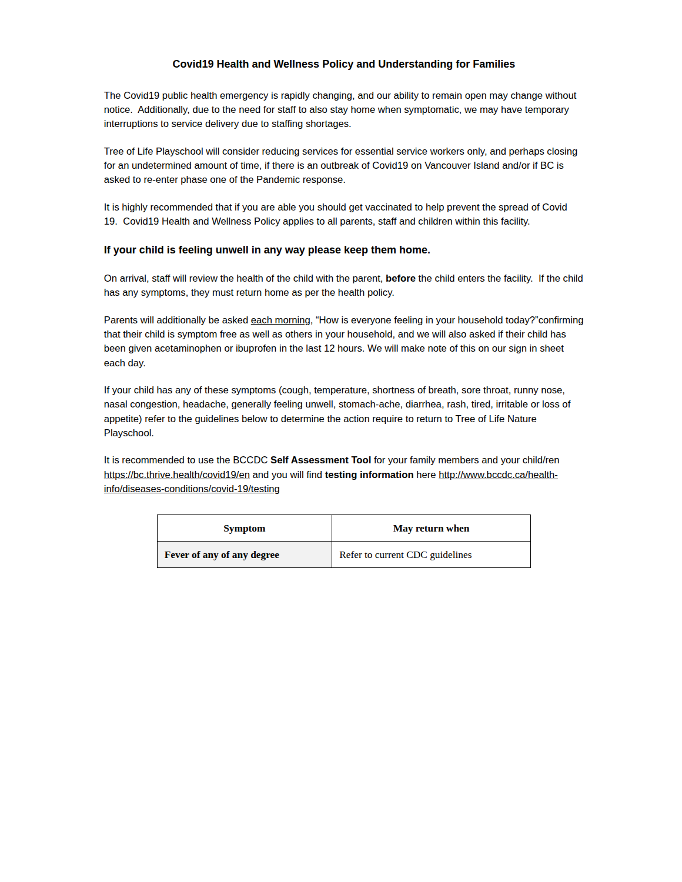Covid19 Health and Wellness Policy and Understanding for Families
The Covid19 public health emergency is rapidly changing, and our ability to remain open may change without notice. Additionally, due to the need for staff to also stay home when symptomatic, we may have temporary interruptions to service delivery due to staffing shortages.
Tree of Life Playschool will consider reducing services for essential service workers only, and perhaps closing for an undetermined amount of time, if there is an outbreak of Covid19 on Vancouver Island and/or if BC is asked to re-enter phase one of the Pandemic response.
It is highly recommended that if you are able you should get vaccinated to help prevent the spread of Covid 19. Covid19 Health and Wellness Policy applies to all parents, staff and children within this facility.
If your child is feeling unwell in any way please keep them home.
On arrival, staff will review the health of the child with the parent, before the child enters the facility. If the child has any symptoms, they must return home as per the health policy.
Parents will additionally be asked each morning, “How is everyone feeling in your household today?”confirming that their child is symptom free as well as others in your household, and we will also asked if their child has been given acetaminophen or ibuprofen in the last 12 hours. We will make note of this on our sign in sheet each day.
If your child has any of these symptoms (cough, temperature, shortness of breath, sore throat, runny nose, nasal congestion, headache, generally feeling unwell, stomach-ache, diarrhea, rash, tired, irritable or loss of appetite) refer to the guidelines below to determine the action require to return to Tree of Life Nature Playschool.
It is recommended to use the BCCDC Self Assessment Tool for your family members and your child/ren https://bc.thrive.health/covid19/en and you will find testing information here http://www.bccdc.ca/health-info/diseases-conditions/covid-19/testing
| Symptom | May return when |
| --- | --- |
| Fever of any of any degree | Refer to current CDC guidelines |